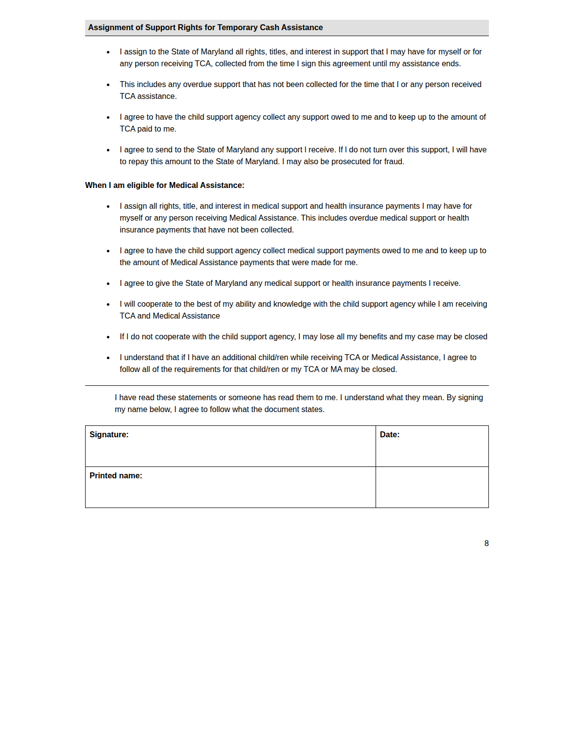Assignment of Support Rights for Temporary Cash Assistance
I assign to the State of Maryland all rights, titles, and interest in support that I may have for myself or for any person receiving TCA, collected from the time I sign this agreement until my assistance ends.
This includes any overdue support that has not been collected for the time that I or any person received TCA assistance.
I agree to have the child support agency collect any support owed to me and to keep up to the amount of TCA paid to me.
I agree to send to the State of Maryland any support l receive. If l do not turn over this support, I will have to repay this amount to the State of Maryland. I may also be prosecuted for fraud.
When I am eligible for Medical Assistance:
I assign all rights, title, and interest in medical support and health insurance payments I may have for myself or any person receiving Medical Assistance. This includes overdue medical support or health insurance payments that have not been collected.
I agree to have the child support agency collect medical support payments owed to me and to keep up to the amount of Medical Assistance payments that were made for me.
I agree to give the State of Maryland any medical support or health insurance payments I receive.
I will cooperate to the best of my ability and knowledge with the child support agency while I am receiving TCA and Medical Assistance
If I do not cooperate with the child support agency, I may lose all my benefits and my case may be closed
I understand that if I have an additional child/ren while receiving TCA or Medical Assistance, I agree to follow all of the requirements for that child/ren or my TCA or MA may be closed.
I have read these statements or someone has read them to me. I understand what they mean. By signing my name below, I agree to follow what the document states.
| Signature: | Date: |
| Printed name: | |
8